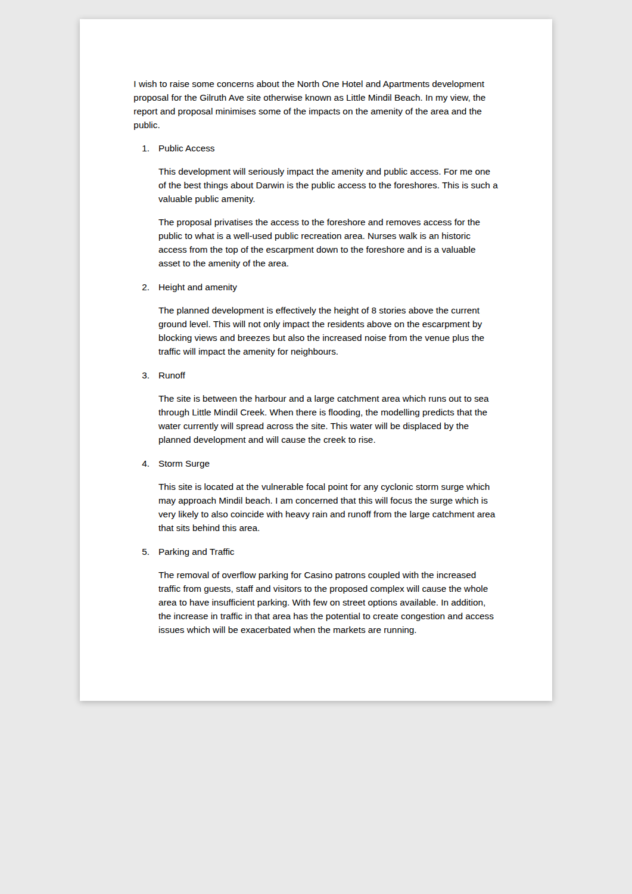I wish to raise some concerns about the North One Hotel and Apartments development proposal for the Gilruth Ave site otherwise known as Little Mindil Beach. In my view, the report and proposal minimises some of the impacts on the amenity of the area and the public.
1.
Public Access
This development will seriously impact the amenity and public access. For me one of the best things about Darwin is the public access to the foreshores. This is such a valuable public amenity.
The proposal privatises the access to the foreshore and removes access for the public to what is a well-used public recreation area. Nurses walk is an historic access from the top of the escarpment down to the foreshore and is a valuable asset to the amenity of the area.
2.
Height and amenity
The planned development is effectively the height of 8 stories above the current ground level. This will not only impact the residents above on the escarpment by blocking views and breezes but also the increased noise from the venue plus the traffic will impact the amenity for neighbours.
3.
Runoff
The site is between the harbour and a large catchment area which runs out to sea through Little Mindil Creek. When there is flooding, the modelling predicts that the water currently will spread across the site. This water will be displaced by the planned development and will cause the creek to rise.
4.
Storm Surge
This site is located at the vulnerable focal point for any cyclonic storm surge which may approach Mindil beach. I am concerned that this will focus the surge which is very likely to also coincide with heavy rain and runoff from the large catchment area that sits behind this area.
5.
Parking and Traffic
The removal of overflow parking for Casino patrons coupled with the increased traffic from guests, staff and visitors to the proposed complex will cause the whole area to have insufficient parking. With few on street options available. In addition, the increase in traffic in that area has the potential to create congestion and access issues which will be exacerbated when the markets are running.